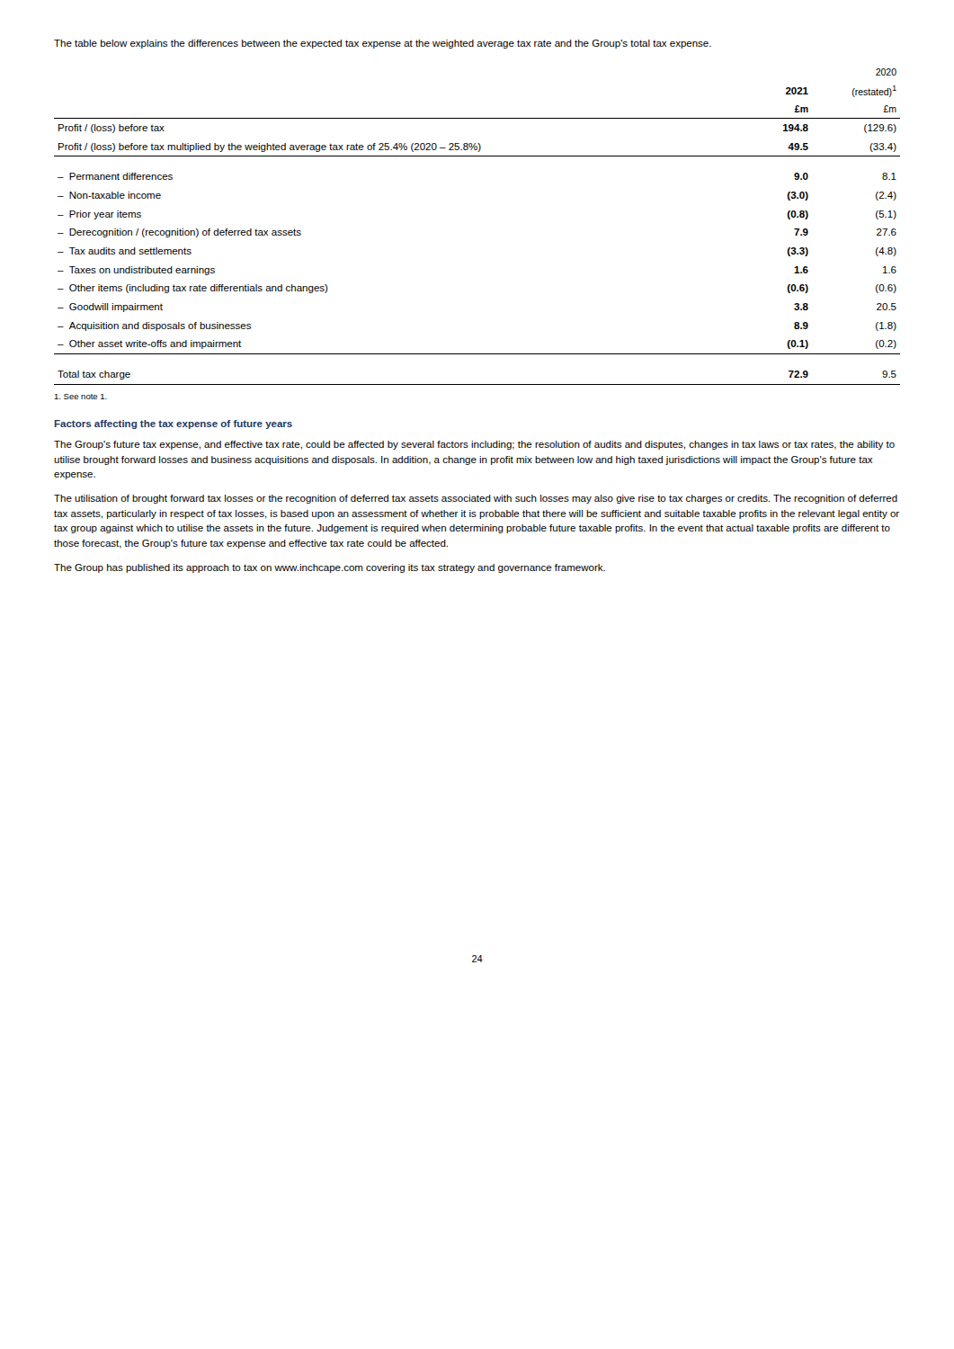The table below explains the differences between the expected tax expense at the weighted average tax rate and the Group's total tax expense.
| | | 2020 |
| | 2021 | (restated) 1 |
| | £m | £m |
| Profit / (loss) before tax | 194.8 | (129.6) |
| Profit / (loss) before tax multiplied by the weighted average tax rate of 25.4% (2020 – 25.8%) | 49.5 | (33.4) |
| – Permanent differences | 9.0 | 8.1 |
| – Non-taxable income | (3.0) | (2.4) |
| – Prior year items | (0.8) | (5.1) |
| – Derecognition / (recognition) of deferred tax assets | 7.9 | 27.6 |
| – Tax audits and settlements | (3.3) | (4.8) |
| – Taxes on undistributed earnings | 1.6 | 1.6 |
| – Other items (including tax rate differentials and changes) | (0.6) | (0.6) |
| – Goodwill impairment | 3.8 | 20.5 |
| – Acquisition and disposals of businesses | 8.9 | (1.8) |
| – Other asset write-offs and impairment | (0.1) | (0.2) |
| Total tax charge | 72.9 | 9.5 |
1. See note 1.
Factors affecting the tax expense of future years
The Group's future tax expense, and effective tax rate, could be affected by several factors including; the resolution of audits and disputes, changes in tax laws or tax rates, the ability to utilise brought forward losses and business acquisitions and disposals. In addition, a change in profit mix between low and high taxed jurisdictions will impact the Group's future tax expense.
The utilisation of brought forward tax losses or the recognition of deferred tax assets associated with such losses may also give rise to tax charges or credits. The recognition of deferred tax assets, particularly in respect of tax losses, is based upon an assessment of whether it is probable that there will be sufficient and suitable taxable profits in the relevant legal entity or tax group against which to utilise the assets in the future. Judgement is required when determining probable future taxable profits. In the event that actual taxable profits are different to those forecast, the Group's future tax expense and effective tax rate could be affected.
The Group has published its approach to tax on www.inchcape.com covering its tax strategy and governance framework.
24